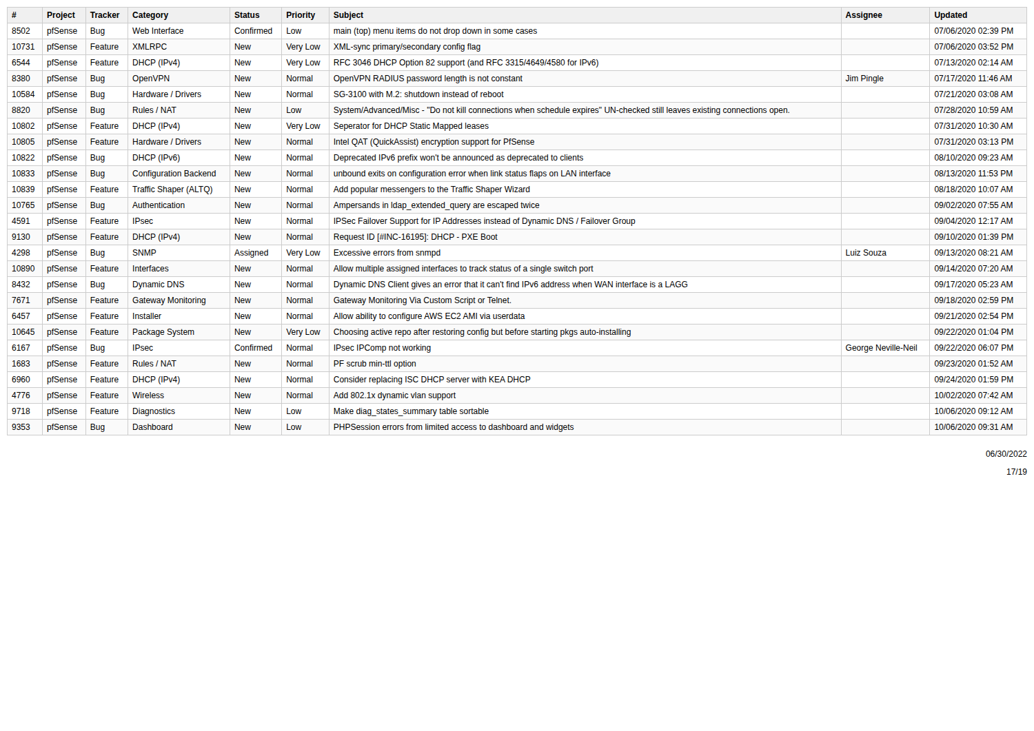| # | Project | Tracker | Category | Status | Priority | Subject | Assignee | Updated |
| --- | --- | --- | --- | --- | --- | --- | --- | --- |
| 8502 | pfSense | Bug | Web Interface | Confirmed | Low | main (top) menu items do not drop down in some cases | | 07/06/2020 02:39 PM |
| 10731 | pfSense | Feature | XMLRPC | New | Very Low | XML-sync primary/secondary config flag | | 07/06/2020 03:52 PM |
| 6544 | pfSense | Feature | DHCP (IPv4) | New | Very Low | RFC 3046 DHCP Option 82 support (and RFC 3315/4649/4580 for IPv6) | | 07/13/2020 02:14 AM |
| 8380 | pfSense | Bug | OpenVPN | New | Normal | OpenVPN RADIUS password length is not constant | Jim Pingle | 07/17/2020 11:46 AM |
| 10584 | pfSense | Bug | Hardware / Drivers | New | Normal | SG-3100 with M.2: shutdown instead of reboot | | 07/21/2020 03:08 AM |
| 8820 | pfSense | Bug | Rules / NAT | New | Low | System/Advanced/Misc - "Do not kill connections when schedule expires" UN-checked still leaves existing connections open. | | 07/28/2020 10:59 AM |
| 10802 | pfSense | Feature | DHCP (IPv4) | New | Very Low | Seperator for DHCP Static Mapped leases | | 07/31/2020 10:30 AM |
| 10805 | pfSense | Feature | Hardware / Drivers | New | Normal | Intel QAT (QuickAssist) encryption support for PfSense | | 07/31/2020 03:13 PM |
| 10822 | pfSense | Bug | DHCP (IPv6) | New | Normal | Deprecated IPv6 prefix won't be announced as deprecated to clients | | 08/10/2020 09:23 AM |
| 10833 | pfSense | Bug | Configuration Backend | New | Normal | unbound exits on configuration error when link status flaps on LAN interface | | 08/13/2020 11:53 PM |
| 10839 | pfSense | Feature | Traffic Shaper (ALTQ) | New | Normal | Add popular messengers to the Traffic Shaper Wizard | | 08/18/2020 10:07 AM |
| 10765 | pfSense | Bug | Authentication | New | Normal | Ampersands in ldap_extended_query are escaped twice | | 09/02/2020 07:55 AM |
| 4591 | pfSense | Feature | IPsec | New | Normal | IPSec Failover Support for IP Addresses instead of Dynamic DNS / Failover Group | | 09/04/2020 12:17 AM |
| 9130 | pfSense | Feature | DHCP (IPv4) | New | Normal | Request ID [#INC-16195]: DHCP - PXE Boot | | 09/10/2020 01:39 PM |
| 4298 | pfSense | Bug | SNMP | Assigned | Very Low | Excessive errors from snmpd | Luiz Souza | 09/13/2020 08:21 AM |
| 10890 | pfSense | Feature | Interfaces | New | Normal | Allow multiple assigned interfaces to track status of a single switch port | | 09/14/2020 07:20 AM |
| 8432 | pfSense | Bug | Dynamic DNS | New | Normal | Dynamic DNS Client gives an error that it can't find IPv6 address when WAN interface is a LAGG | | 09/17/2020 05:23 AM |
| 7671 | pfSense | Feature | Gateway Monitoring | New | Normal | Gateway Monitoring Via Custom Script or Telnet. | | 09/18/2020 02:59 PM |
| 6457 | pfSense | Feature | Installer | New | Normal | Allow ability to configure AWS EC2 AMI via userdata | | 09/21/2020 02:54 PM |
| 10645 | pfSense | Feature | Package System | New | Very Low | Choosing active repo after restoring config but before starting pkgs auto-installing | | 09/22/2020 01:04 PM |
| 6167 | pfSense | Bug | IPsec | Confirmed | Normal | IPsec IPComp not working | George Neville-Neil | 09/22/2020 06:07 PM |
| 1683 | pfSense | Feature | Rules / NAT | New | Normal | PF scrub min-ttl option | | 09/23/2020 01:52 AM |
| 6960 | pfSense | Feature | DHCP (IPv4) | New | Normal | Consider replacing ISC DHCP server with KEA DHCP | | 09/24/2020 01:59 PM |
| 4776 | pfSense | Feature | Wireless | New | Normal | Add 802.1x dynamic vlan support | | 10/02/2020 07:42 AM |
| 9718 | pfSense | Feature | Diagnostics | New | Low | Make diag_states_summary table sortable | | 10/06/2020 09:12 AM |
| 9353 | pfSense | Bug | Dashboard | New | Low | PHPSession errors from limited access to dashboard and widgets | | 10/06/2020 09:31 AM |
06/30/2022
17/19